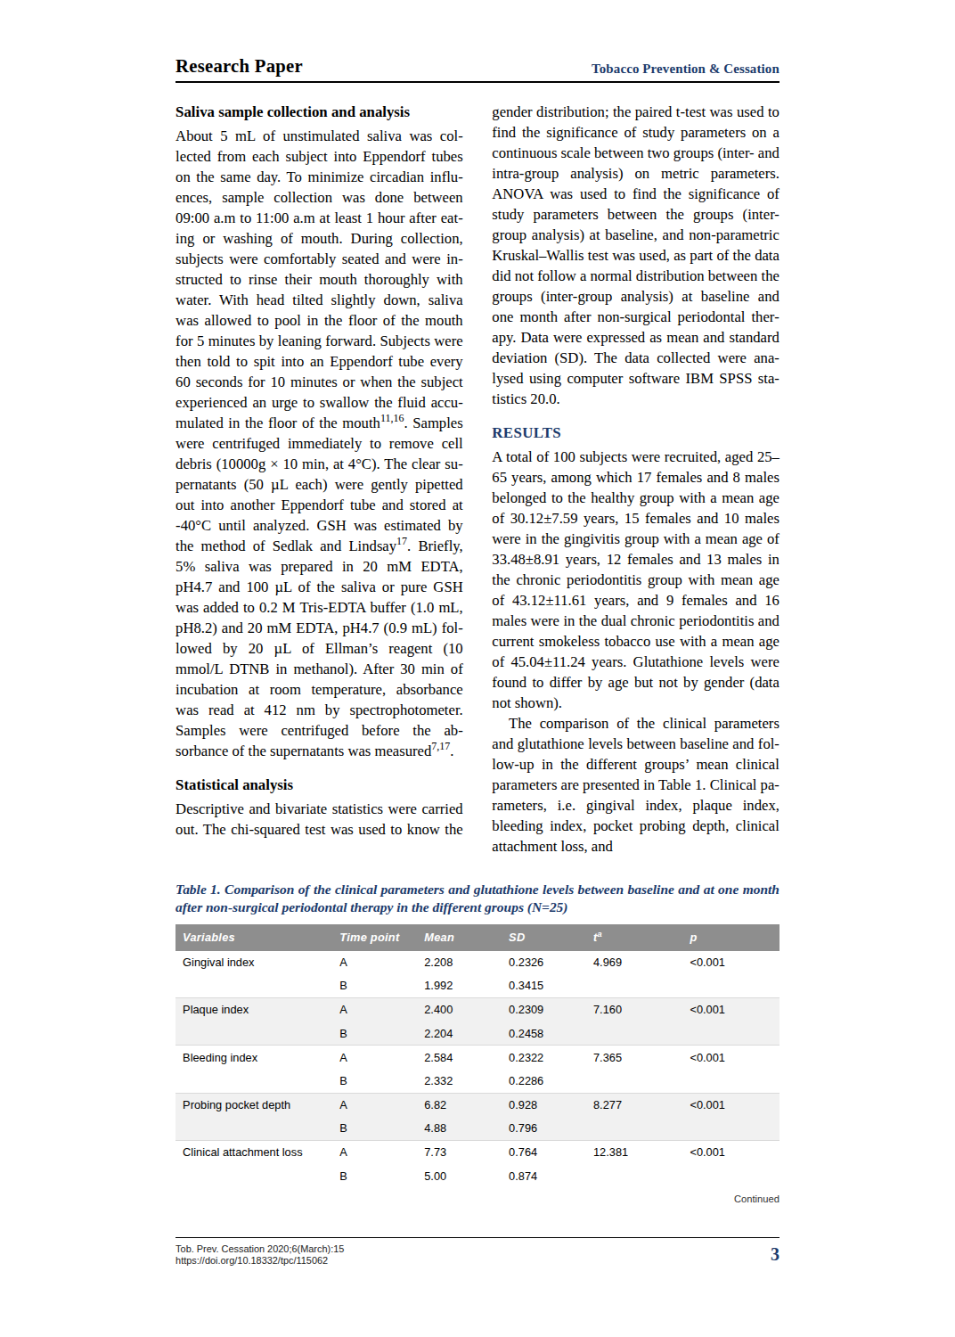Research Paper
Tobacco Prevention & Cessation
Saliva sample collection and analysis
About 5 mL of unstimulated saliva was collected from each subject into Eppendorf tubes on the same day. To minimize circadian influences, sample collection was done between 09:00 a.m to 11:00 a.m at least 1 hour after eating or washing of mouth. During collection, subjects were comfortably seated and were instructed to rinse their mouth thoroughly with water. With head tilted slightly down, saliva was allowed to pool in the floor of the mouth for 5 minutes by leaning forward. Subjects were then told to spit into an Eppendorf tube every 60 seconds for 10 minutes or when the subject experienced an urge to swallow the fluid accumulated in the floor of the mouth11,16. Samples were centrifuged immediately to remove cell debris (10000g × 10 min, at 4°C). The clear supernatants (50 µL each) were gently pipetted out into another Eppendorf tube and stored at -40°C until analyzed. GSH was estimated by the method of Sedlak and Lindsay17. Briefly, 5% saliva was prepared in 20 mM EDTA, pH4.7 and 100 µL of the saliva or pure GSH was added to 0.2 M Tris-EDTA buffer (1.0 mL, pH8.2) and 20 mM EDTA, pH4.7 (0.9 mL) followed by 20 µL of Ellman’s reagent (10 mmol/L DTNB in methanol). After 30 min of incubation at room temperature, absorbance was read at 412 nm by spectrophotometer. Samples were centrifuged before the absorbance of the supernatants was measured7,17.
Statistical analysis
Descriptive and bivariate statistics were carried out. The chi-squared test was used to know the gender distribution; the paired t-test was used to find the significance of study parameters on a continuous scale between two groups (inter- and intra-group analysis) on metric parameters. ANOVA was used to find the significance of study parameters between the groups (inter-group analysis) at baseline, and non-parametric Kruskal–Wallis test was used, as part of the data did not follow a normal distribution between the groups (inter-group analysis) at baseline and one month after non-surgical periodontal therapy. Data were expressed as mean and standard deviation (SD). The data collected were analysed using computer software IBM SPSS statistics 20.0.
RESULTS
A total of 100 subjects were recruited, aged 25–65 years, among which 17 females and 8 males belonged to the healthy group with a mean age of 30.12±7.59 years, 15 females and 10 males were in the gingivitis group with a mean age of 33.48±8.91 years, 12 females and 13 males in the chronic periodontitis group with mean age of 43.12±11.61 years, and 9 females and 16 males were in the dual chronic periodontitis and current smokeless tobacco use with a mean age of 45.04±11.24 years. Glutathione levels were found to differ by age but not by gender (data not shown).
The comparison of the clinical parameters and glutathione levels between baseline and follow-up in the different groups’ mean clinical parameters are presented in Table 1. Clinical parameters, i.e. gingival index, plaque index, bleeding index, pocket probing depth, clinical attachment loss, and
Table 1. Comparison of the clinical parameters and glutathione levels between baseline and at one month after non-surgical periodontal therapy in the different groups (N=25)
| Variables | Time point | Mean | SD | t a | p |
| --- | --- | --- | --- | --- | --- |
| Gingival index | A | 2.208 | 0.2326 | 4.969 | <0.001 |
| | B | 1.992 | 0.3415 | | |
| Plaque index | A | 2.400 | 0.2309 | 7.160 | <0.001 |
| | B | 2.204 | 0.2458 | | |
| Bleeding index | A | 2.584 | 0.2322 | 7.365 | <0.001 |
| | B | 2.332 | 0.2286 | | |
| Probing pocket depth | A | 6.82 | 0.928 | 8.277 | <0.001 |
| | B | 4.88 | 0.796 | | |
| Clinical attachment loss | A | 7.73 | 0.764 | 12.381 | <0.001 |
| | B | 5.00 | 0.874 | | |
Continued
Tob. Prev. Cessation 2020;6(March):15
https://doi.org/10.18332/tpc/115062
3